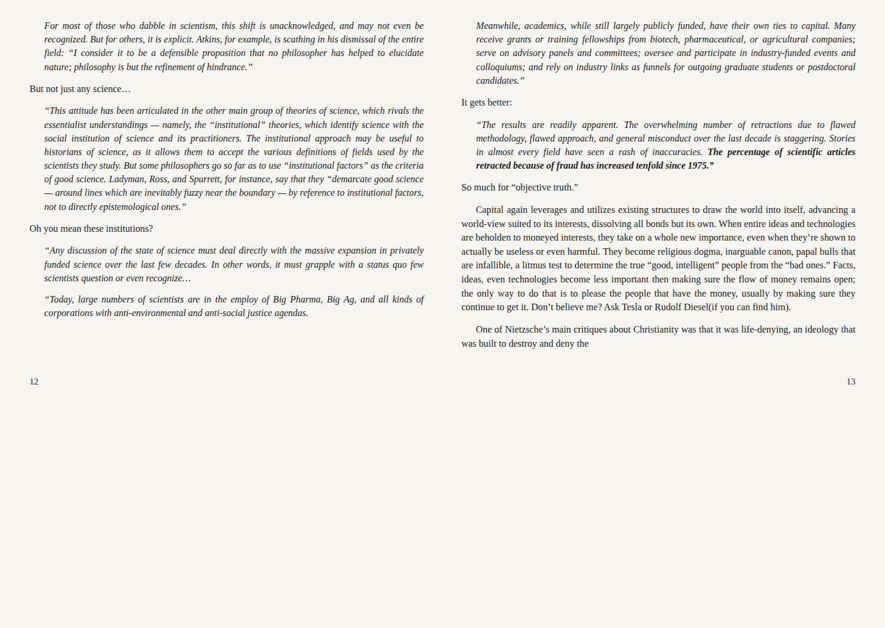For most of those who dabble in scientism, this shift is unacknowledged, and may not even be recognized. But for others, it is explicit. Atkins, for example, is scathing in his dismissal of the entire field: “I consider it to be a defensible proposition that no philosopher has helped to elucidate nature; philosophy is but the refinement of hindrance.”
But not just any science…
“This attitude has been articulated in the other main group of theories of science, which rivals the essentialist understandings — namely, the “institutional” theories, which identify science with the social institution of science and its practitioners. The institutional approach may be useful to historians of science, as it allows them to accept the various definitions of fields used by the scientists they study. But some philosophers go so far as to use “institutional factors” as the criteria of good science. Ladyman, Ross, and Spurrett, for instance, say that they “demarcate good science — around lines which are inevitably fuzzy near the boundary — by reference to institutional factors, not to directly epistemological ones.”
Oh you mean these institutions?
“Any discussion of the state of science must deal directly with the massive expansion in privately funded science over the last few decades. In other words, it must grapple with a status quo few scientists question or even recognize…
“Today, large numbers of scientists are in the employ of Big Pharma, Big Ag, and all kinds of corporations with anti-environmental and anti-social justice agendas.
12
Meanwhile, academics, while still largely publicly funded, have their own ties to capital. Many receive grants or training fellowships from biotech, pharmaceutical, or agricultural companies; serve on advisory panels and committees; oversee and participate in industry-funded events and colloquiums; and rely on industry links as funnels for outgoing graduate students or postdoctoral candidates.”
It gets better:
“The results are readily apparent. The overwhelming number of retractions due to flawed methodology, flawed approach, and general misconduct over the last decade is staggering. Stories in almost every field have seen a rash of inaccuracies. The percentage of scientific articles retracted because of fraud has increased tenfold since 1975.”
So much for “objective truth.”
Capital again leverages and utilizes existing structures to draw the world into itself, advancing a world-view suited to its interests, dissolving all bonds but its own. When entire ideas and technologies are beholden to moneyed interests, they take on a whole new importance, even when they’re shown to actually be useless or even harmful. They become religious dogma, inarguable canon, papal bulls that are infallible, a litmus test to determine the true “good, intelligent” people from the “bad ones.” Facts, ideas, even technologies become less important then making sure the flow of money remains open; the only way to do that is to please the people that have the money, usually by making sure they continue to get it. Don’t believe me? Ask Tesla or Rudolf Diesel(if you can find him).
One of Nietzsche’s main critiques about Christianity was that it was life-denying, an ideology that was built to destroy and deny the
13